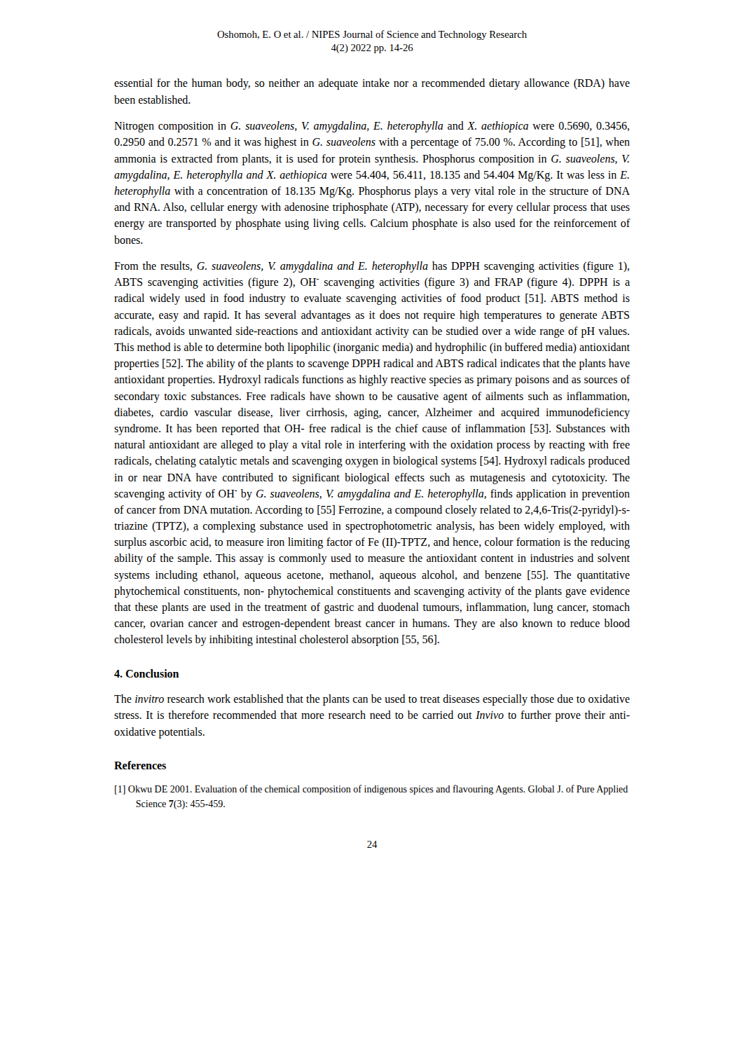Oshomoh, E. O et al. / NIPES Journal of Science and Technology Research
4(2) 2022 pp. 14-26
essential for the human body, so neither an adequate intake nor a recommended dietary allowance (RDA) have been established.
Nitrogen composition in G. suaveolens, V. amygdalina, E. heterophylla and X. aethiopica were 0.5690, 0.3456, 0.2950 and 0.2571 % and it was highest in G. suaveolens with a percentage of 75.00 %. According to [51], when ammonia is extracted from plants, it is used for protein synthesis. Phosphorus composition in G. suaveolens, V. amygdalina, E. heterophylla and X. aethiopica were 54.404, 56.411, 18.135 and 54.404 Mg/Kg. It was less in E. heterophylla with a concentration of 18.135 Mg/Kg. Phosphorus plays a very vital role in the structure of DNA and RNA. Also, cellular energy with adenosine triphosphate (ATP), necessary for every cellular process that uses energy are transported by phosphate using living cells. Calcium phosphate is also used for the reinforcement of bones.
From the results, G. suaveolens, V. amygdalina and E. heterophylla has DPPH scavenging activities (figure 1), ABTS scavenging activities (figure 2), OH- scavenging activities (figure 3) and FRAP (figure 4). DPPH is a radical widely used in food industry to evaluate scavenging activities of food product [51]. ABTS method is accurate, easy and rapid. It has several advantages as it does not require high temperatures to generate ABTS radicals, avoids unwanted side-reactions and antioxidant activity can be studied over a wide range of pH values. This method is able to determine both lipophilic (inorganic media) and hydrophilic (in buffered media) antioxidant properties [52]. The ability of the plants to scavenge DPPH radical and ABTS radical indicates that the plants have antioxidant properties. Hydroxyl radicals functions as highly reactive species as primary poisons and as sources of secondary toxic substances. Free radicals have shown to be causative agent of ailments such as inflammation, diabetes, cardio vascular disease, liver cirrhosis, aging, cancer, Alzheimer and acquired immunodeficiency syndrome. It has been reported that OH- free radical is the chief cause of inflammation [53]. Substances with natural antioxidant are alleged to play a vital role in interfering with the oxidation process by reacting with free radicals, chelating catalytic metals and scavenging oxygen in biological systems [54]. Hydroxyl radicals produced in or near DNA have contributed to significant biological effects such as mutagenesis and cytotoxicity. The scavenging activity of OH- by G. suaveolens, V. amygdalina and E. heterophylla, finds application in prevention of cancer from DNA mutation. According to [55] Ferrozine, a compound closely related to 2,4,6-Tris(2-pyridyl)-s-triazine (TPTZ), a complexing substance used in spectrophotometric analysis, has been widely employed, with surplus ascorbic acid, to measure iron limiting factor of Fe (II)-TPTZ, and hence, colour formation is the reducing ability of the sample. This assay is commonly used to measure the antioxidant content in industries and solvent systems including ethanol, aqueous acetone, methanol, aqueous alcohol, and benzene [55]. The quantitative phytochemical constituents, non- phytochemical constituents and scavenging activity of the plants gave evidence that these plants are used in the treatment of gastric and duodenal tumours, inflammation, lung cancer, stomach cancer, ovarian cancer and estrogen-dependent breast cancer in humans. They are also known to reduce blood cholesterol levels by inhibiting intestinal cholesterol absorption [55, 56].
4. Conclusion
The invitro research work established that the plants can be used to treat diseases especially those due to oxidative stress. It is therefore recommended that more research need to be carried out Invivo to further prove their anti-oxidative potentials.
References
[1] Okwu DE 2001. Evaluation of the chemical composition of indigenous spices and flavouring Agents. Global J. of Pure Applied Science 7(3): 455-459.
24